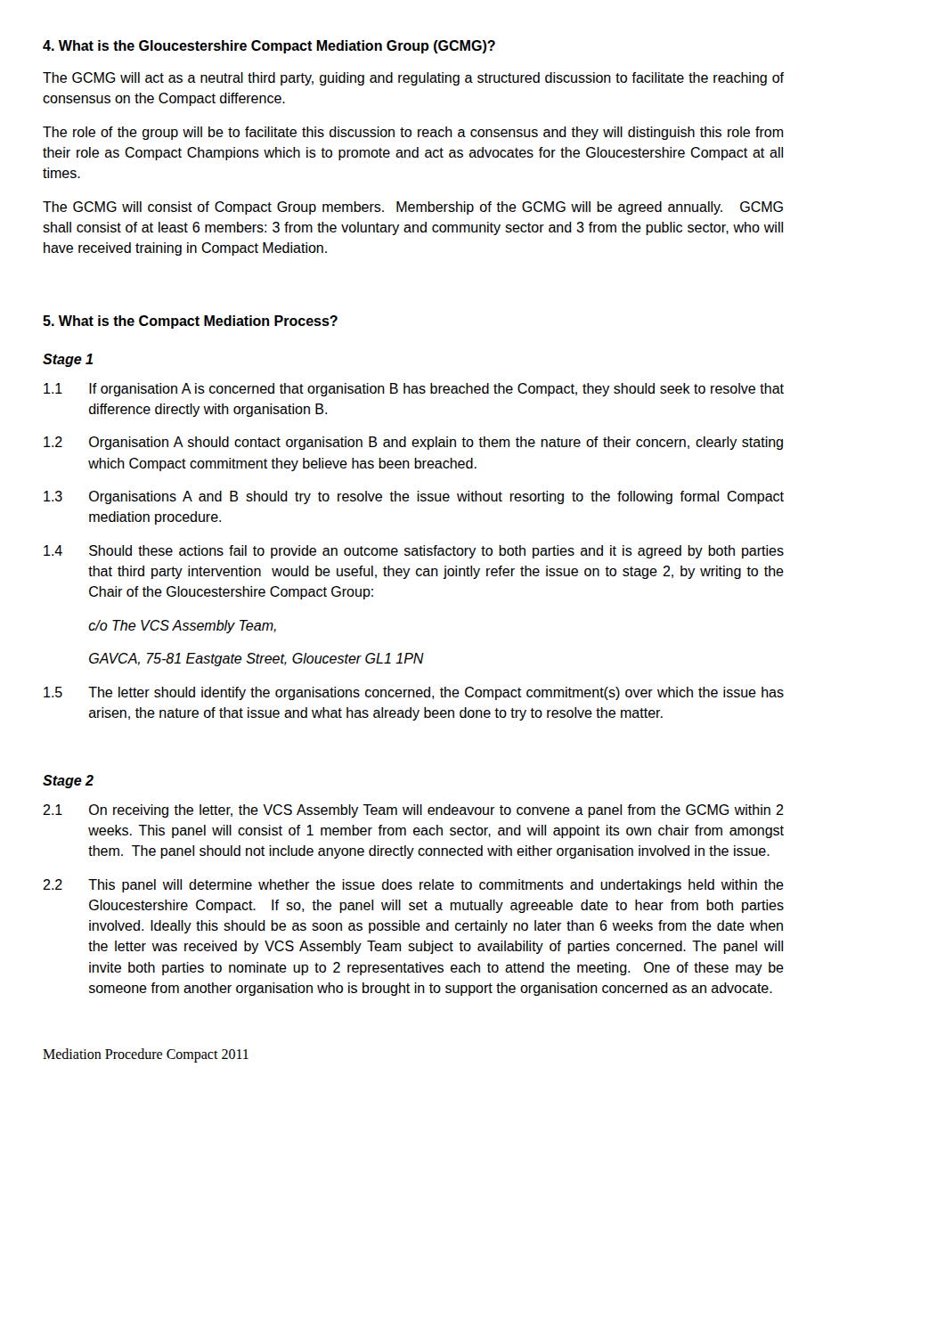4. What is the Gloucestershire Compact Mediation Group (GCMG)?
The GCMG will act as a neutral third party, guiding and regulating a structured discussion to facilitate the reaching of consensus on the Compact difference.
The role of the group will be to facilitate this discussion to reach a consensus and they will distinguish this role from their role as Compact Champions which is to promote and act as advocates for the Gloucestershire Compact at all times.
The GCMG will consist of Compact Group members. Membership of the GCMG will be agreed annually. GCMG shall consist of at least 6 members: 3 from the voluntary and community sector and 3 from the public sector, who will have received training in Compact Mediation.
5. What is the Compact Mediation Process?
Stage 1
1.1
If organisation A is concerned that organisation B has breached the Compact, they should seek to resolve that difference directly with organisation B.
1.2
Organisation A should contact organisation B and explain to them the nature of their concern, clearly stating which Compact commitment they believe has been breached.
1.3
Organisations A and B should try to resolve the issue without resorting to the following formal Compact mediation procedure.
1.4
Should these actions fail to provide an outcome satisfactory to both parties and it is agreed by both parties that third party intervention would be useful, they can jointly refer the issue on to stage 2, by writing to the Chair of the Gloucestershire Compact Group:
c/o The VCS Assembly Team,
GAVCA, 75-81 Eastgate Street, Gloucester GL1 1PN
1.5
The letter should identify the organisations concerned, the Compact commitment(s) over which the issue has arisen, the nature of that issue and what has already been done to try to resolve the matter.
Stage 2
2.1
On receiving the letter, the VCS Assembly Team will endeavour to convene a panel from the GCMG within 2 weeks. This panel will consist of 1 member from each sector, and will appoint its own chair from amongst them. The panel should not include anyone directly connected with either organisation involved in the issue.
2.2
This panel will determine whether the issue does relate to commitments and undertakings held within the Gloucestershire Compact. If so, the panel will set a mutually agreeable date to hear from both parties involved. Ideally this should be as soon as possible and certainly no later than 6 weeks from the date when the letter was received by VCS Assembly Team subject to availability of parties concerned. The panel will invite both parties to nominate up to 2 representatives each to attend the meeting. One of these may be someone from another organisation who is brought in to support the organisation concerned as an advocate.
Mediation Procedure Compact 2011